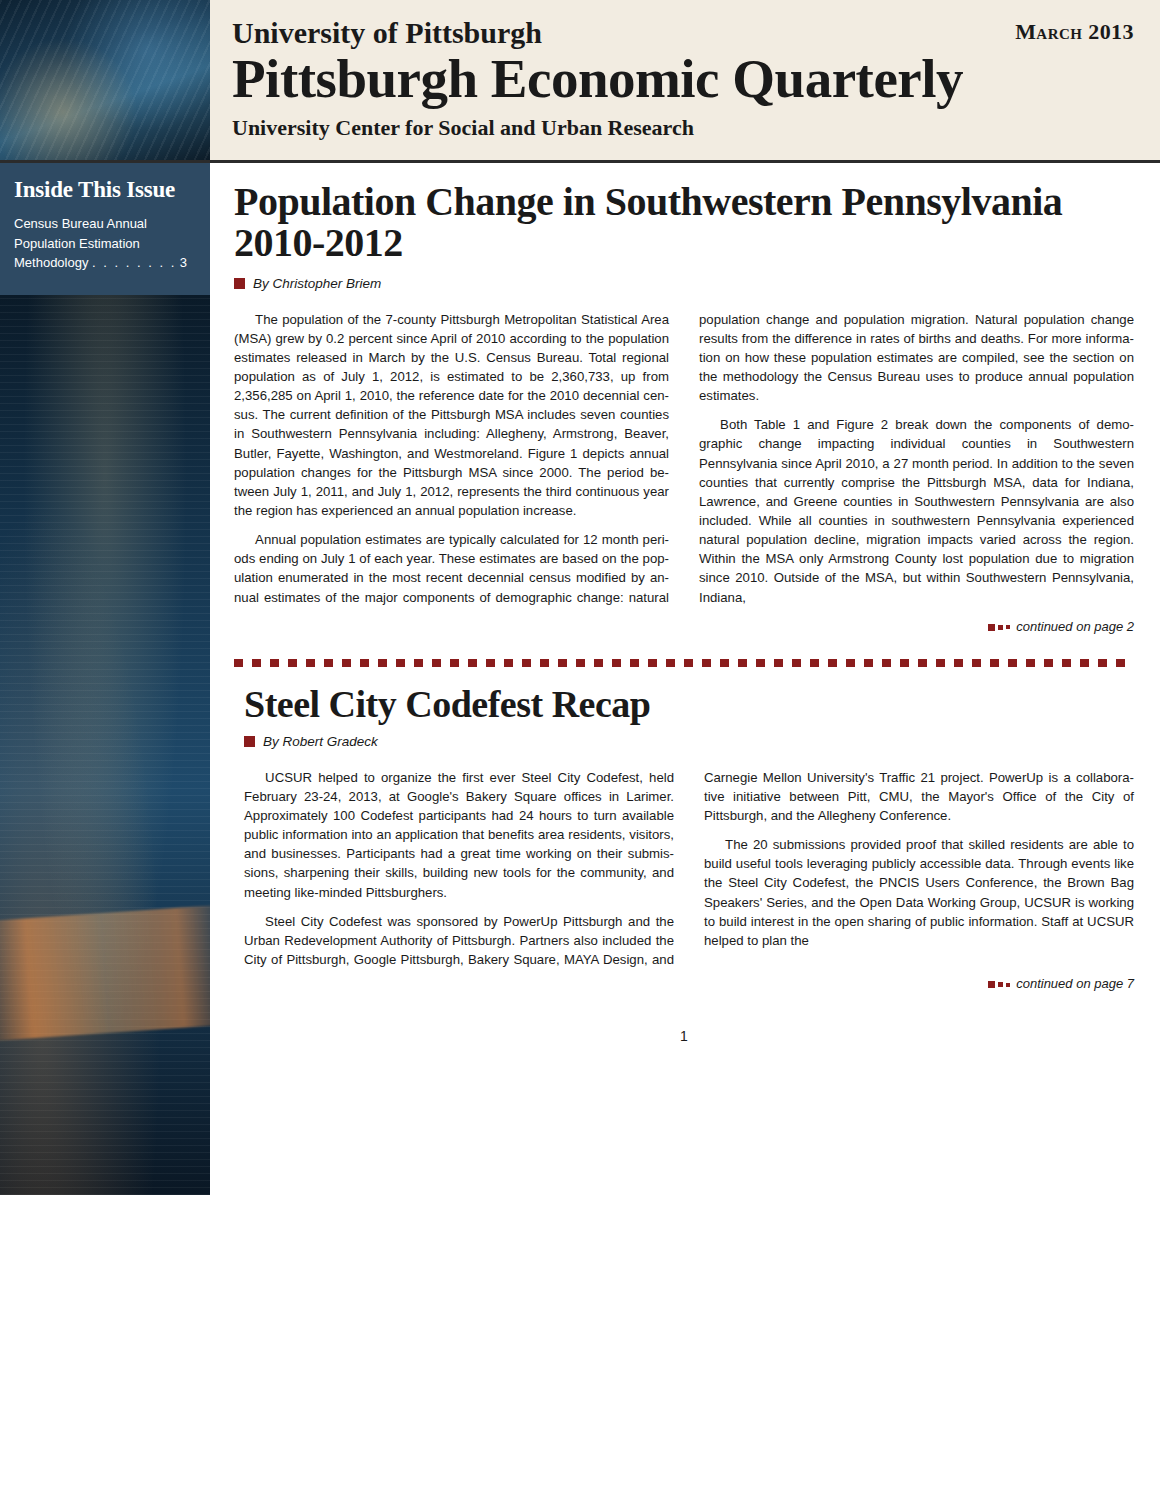March 2013
University of Pittsburgh
Pittsburgh Economic Quarterly
University Center for Social and Urban Research
Inside This Issue
Census Bureau Annual Population Estimation Methodology . . . . . . . . 3
Population Change in Southwestern Pennsylvania 2010-2012
By Christopher Briem
The population of the 7-county Pittsburgh Metropolitan Statistical Area (MSA) grew by 0.2 percent since April of 2010 according to the population estimates released in March by the U.S. Census Bureau. Total regional population as of July 1, 2012, is estimated to be 2,360,733, up from 2,356,285 on April 1, 2010, the reference date for the 2010 decennial census. The current definition of the Pittsburgh MSA includes seven counties in Southwestern Pennsylvania including: Allegheny, Armstrong, Beaver, Butler, Fayette, Washington, and Westmoreland. Figure 1 depicts annual population changes for the Pittsburgh MSA since 2000. The period between July 1, 2011, and July 1, 2012, represents the third continuous year the region has experienced an annual population increase.
Annual population estimates are typically calculated for 12 month periods ending on July 1 of each year. These estimates are based on the population enumerated in the most recent decennial census modified by annual estimates of the major components of demographic change: natural population change and population migration. Natural population change results from the difference in rates of births and deaths. For more information on how these population estimates are compiled, see the section on the methodology the Census Bureau uses to produce annual population estimates.
Both Table 1 and Figure 2 break down the components of demographic change impacting individual counties in Southwestern Pennsylvania since April 2010, a 27 month period. In addition to the seven counties that currently comprise the Pittsburgh MSA, data for Indiana, Lawrence, and Greene counties in Southwestern Pennsylvania are also included. While all counties in southwestern Pennsylvania experienced natural population decline, migration impacts varied across the region. Within the MSA only Armstrong County lost population due to migration since 2010. Outside of the MSA, but within Southwestern Pennsylvania, Indiana,
continued on page 2
Steel City Codefest Recap
By Robert Gradeck
UCSUR helped to organize the first ever Steel City Codefest, held February 23-24, 2013, at Google's Bakery Square offices in Larimer. Approximately 100 Codefest participants had 24 hours to turn available public information into an application that benefits area residents, visitors, and businesses. Participants had a great time working on their submissions, sharpening their skills, building new tools for the community, and meeting like-minded Pittsburghers.
Steel City Codefest was sponsored by PowerUp Pittsburgh and the Urban Redevelopment Authority of Pittsburgh. Partners also included the City of Pittsburgh, Google Pittsburgh, Bakery Square, MAYA Design, and Carnegie Mellon University's Traffic 21 project. PowerUp is a collaborative initiative between Pitt, CMU, the Mayor's Office of the City of Pittsburgh, and the Allegheny Conference.
The 20 submissions provided proof that skilled residents are able to build useful tools leveraging publicly accessible data. Through events like the Steel City Codefest, the PNCIS Users Conference, the Brown Bag Speakers' Series, and the Open Data Working Group, UCSUR is working to build interest in the open sharing of public information. Staff at UCSUR helped to plan the
continued on page 7
1